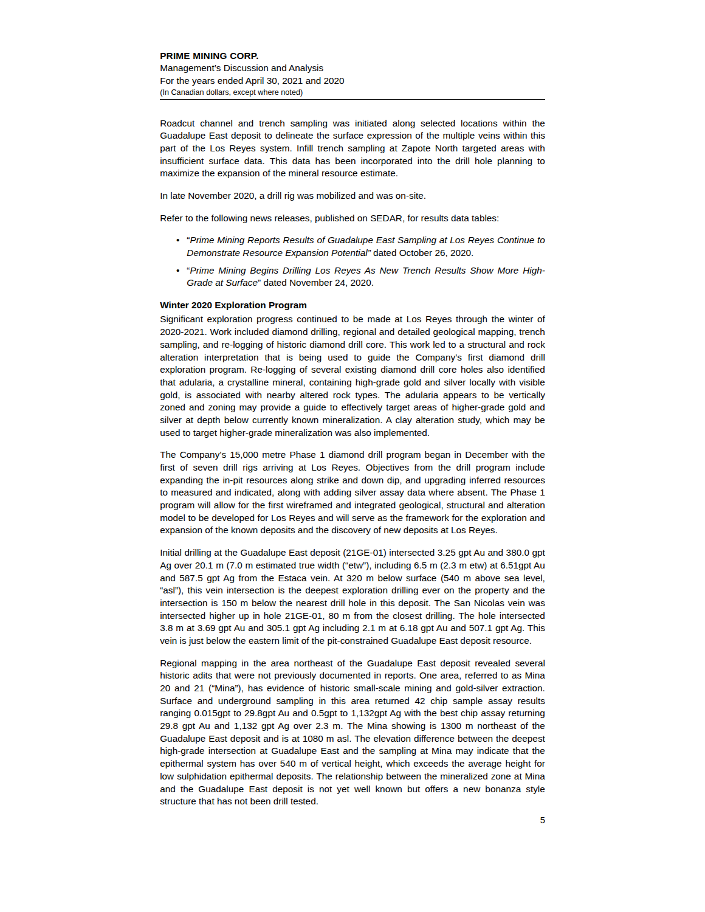PRIME MINING CORP.
Management’s Discussion and Analysis
For the years ended April 30, 2021 and 2020
(In Canadian dollars, except where noted)
Roadcut channel and trench sampling was initiated along selected locations within the Guadalupe East deposit to delineate the surface expression of the multiple veins within this part of the Los Reyes system. Infill trench sampling at Zapote North targeted areas with insufficient surface data. This data has been incorporated into the drill hole planning to maximize the expansion of the mineral resource estimate.
In late November 2020, a drill rig was mobilized and was on-site.
Refer to the following news releases, published on SEDAR, for results data tables:
“Prime Mining Reports Results of Guadalupe East Sampling at Los Reyes Continue to Demonstrate Resource Expansion Potential” dated October 26, 2020.
“Prime Mining Begins Drilling Los Reyes As New Trench Results Show More High-Grade at Surface” dated November 24, 2020.
Winter 2020 Exploration Program
Significant exploration progress continued to be made at Los Reyes through the winter of 2020-2021. Work included diamond drilling, regional and detailed geological mapping, trench sampling, and re-logging of historic diamond drill core. This work led to a structural and rock alteration interpretation that is being used to guide the Company’s first diamond drill exploration program. Re-logging of several existing diamond drill core holes also identified that adularia, a crystalline mineral, containing high-grade gold and silver locally with visible gold, is associated with nearby altered rock types. The adularia appears to be vertically zoned and zoning may provide a guide to effectively target areas of higher-grade gold and silver at depth below currently known mineralization. A clay alteration study, which may be used to target higher-grade mineralization was also implemented.
The Company’s 15,000 metre Phase 1 diamond drill program began in December with the first of seven drill rigs arriving at Los Reyes. Objectives from the drill program include expanding the in-pit resources along strike and down dip, and upgrading inferred resources to measured and indicated, along with adding silver assay data where absent. The Phase 1 program will allow for the first wireframed and integrated geological, structural and alteration model to be developed for Los Reyes and will serve as the framework for the exploration and expansion of the known deposits and the discovery of new deposits at Los Reyes.
Initial drilling at the Guadalupe East deposit (21GE-01) intersected 3.25 gpt Au and 380.0 gpt Ag over 20.1 m (7.0 m estimated true width (“etw”), including 6.5 m (2.3 m etw) at 6.51gpt Au and 587.5 gpt Ag from the Estaca vein. At 320 m below surface (540 m above sea level, “asl”), this vein intersection is the deepest exploration drilling ever on the property and the intersection is 150 m below the nearest drill hole in this deposit. The San Nicolas vein was intersected higher up in hole 21GE-01, 80 m from the closest drilling. The hole intersected 3.8 m at 3.69 gpt Au and 305.1 gpt Ag including 2.1 m at 6.18 gpt Au and 507.1 gpt Ag. This vein is just below the eastern limit of the pit-constrained Guadalupe East deposit resource.
Regional mapping in the area northeast of the Guadalupe East deposit revealed several historic adits that were not previously documented in reports. One area, referred to as Mina 20 and 21 (“Mina”), has evidence of historic small-scale mining and gold-silver extraction. Surface and underground sampling in this area returned 42 chip sample assay results ranging 0.015gpt to 29.8gpt Au and 0.5gpt to 1,132gpt Ag with the best chip assay returning 29.8 gpt Au and 1,132 gpt Ag over 2.3 m. The Mina showing is 1300 m northeast of the Guadalupe East deposit and is at 1080 m asl. The elevation difference between the deepest high-grade intersection at Guadalupe East and the sampling at Mina may indicate that the epithermal system has over 540 m of vertical height, which exceeds the average height for low sulphidation epithermal deposits. The relationship between the mineralized zone at Mina and the Guadalupe East deposit is not yet well known but offers a new bonanza style structure that has not been drill tested.
5